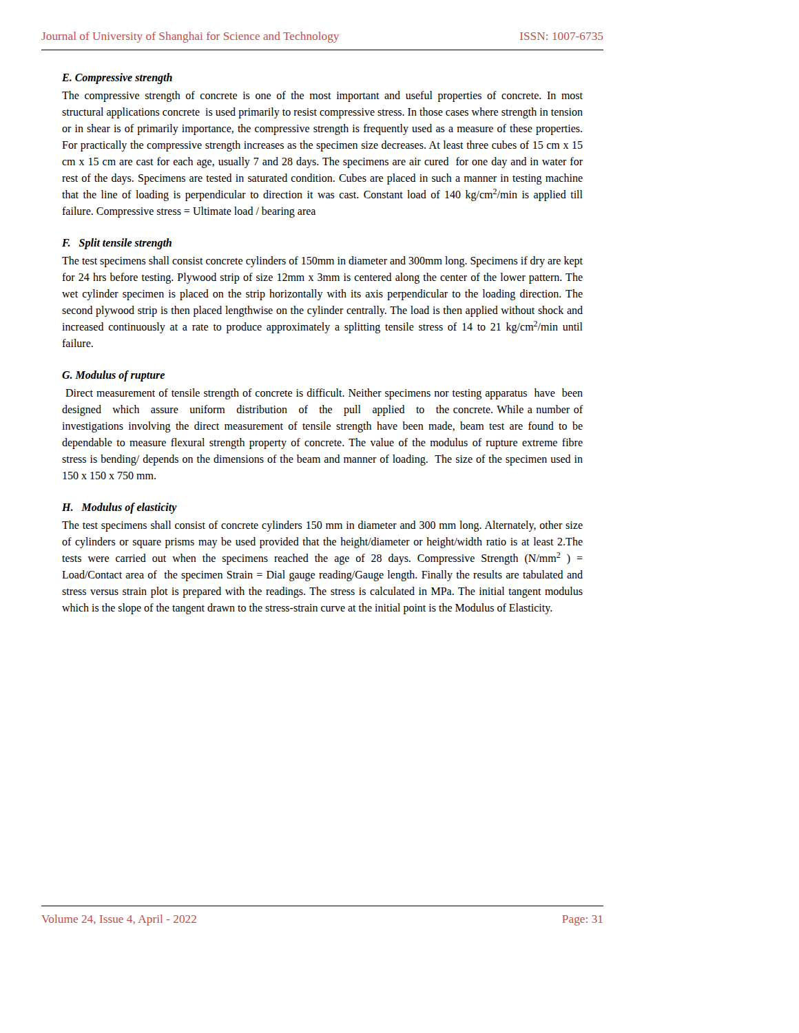Journal of University of Shanghai for Science and Technology ISSN: 1007-6735
E. Compressive strength
The compressive strength of concrete is one of the most important and useful properties of concrete. In most structural applications concrete is used primarily to resist compressive stress. In those cases where strength in tension or in shear is of primarily importance, the compressive strength is frequently used as a measure of these properties. For practically the compressive strength increases as the specimen size decreases. At least three cubes of 15 cm x 15 cm x 15 cm are cast for each age, usually 7 and 28 days. The specimens are air cured for one day and in water for rest of the days. Specimens are tested in saturated condition. Cubes are placed in such a manner in testing machine that the line of loading is perpendicular to direction it was cast. Constant load of 140 kg/cm2/min is applied till failure. Compressive stress = Ultimate load / bearing area
F. Split tensile strength
The test specimens shall consist concrete cylinders of 150mm in diameter and 300mm long. Specimens if dry are kept for 24 hrs before testing. Plywood strip of size 12mm x 3mm is centered along the center of the lower pattern. The wet cylinder specimen is placed on the strip horizontally with its axis perpendicular to the loading direction. The second plywood strip is then placed lengthwise on the cylinder centrally. The load is then applied without shock and increased continuously at a rate to produce approximately a splitting tensile stress of 14 to 21 kg/cm2/min until failure.
G. Modulus of rupture
Direct measurement of tensile strength of concrete is difficult. Neither specimens nor testing apparatus have been designed which assure uniform distribution of the pull applied to the concrete. While a number of investigations involving the direct measurement of tensile strength have been made, beam test are found to be dependable to measure flexural strength property of concrete. The value of the modulus of rupture extreme fibre stress is bending/ depends on the dimensions of the beam and manner of loading. The size of the specimen used in 150 x 150 x 750 mm.
H. Modulus of elasticity
The test specimens shall consist of concrete cylinders 150 mm in diameter and 300 mm long. Alternately, other size of cylinders or square prisms may be used provided that the height/diameter or height/width ratio is at least 2.The tests were carried out when the specimens reached the age of 28 days. Compressive Strength (N/mm2 ) = Load/Contact area of the specimen Strain = Dial gauge reading/Gauge length. Finally the results are tabulated and stress versus strain plot is prepared with the readings. The stress is calculated in MPa. The initial tangent modulus which is the slope of the tangent drawn to the stress-strain curve at the initial point is the Modulus of Elasticity.
Volume 24, Issue 4, April - 2022 Page: 31